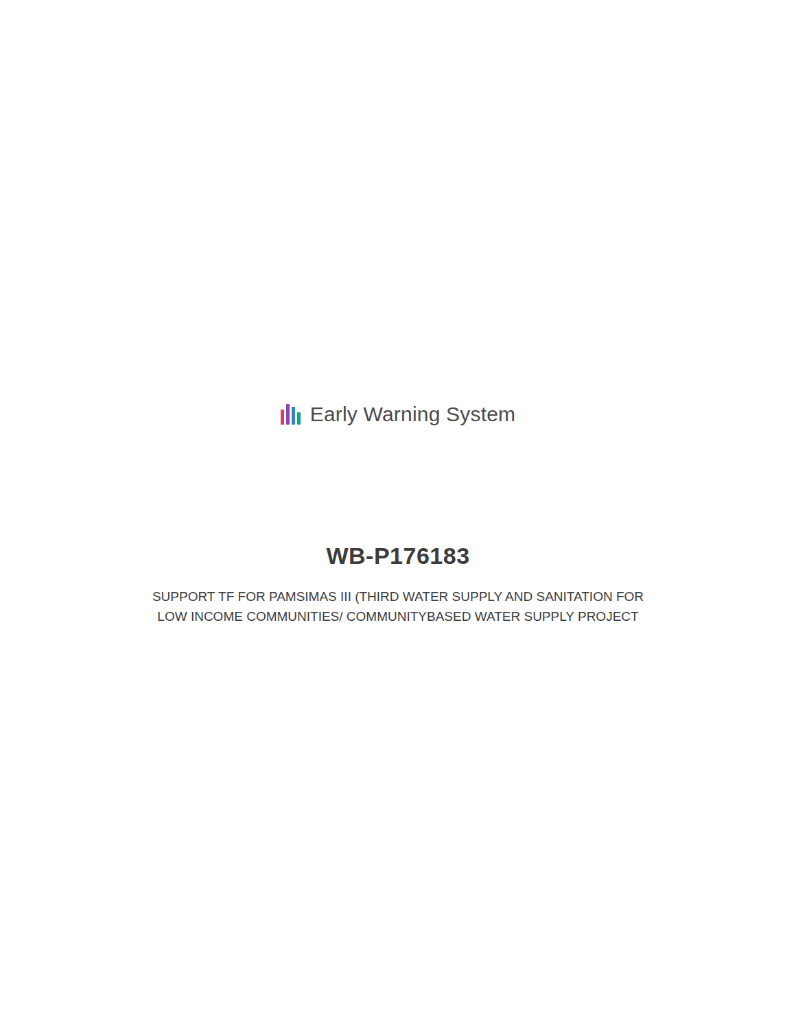Early Warning System
WB-P176183
SUPPORT TF FOR PAMSIMAS III (THIRD WATER SUPPLY AND SANITATION FOR LOW INCOME COMMUNITIES/ COMMUNITYBASED WATER SUPPLY PROJECT